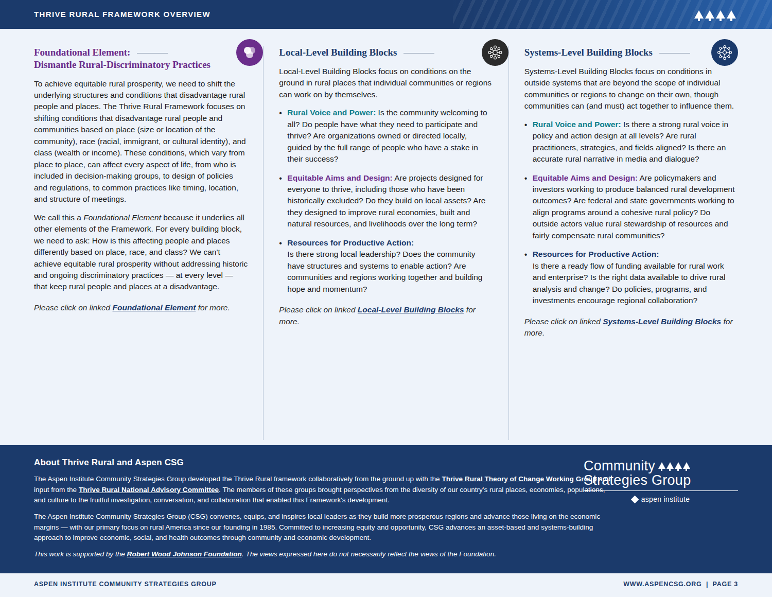Thrive Rural Framework Overview
Foundational Element:
Dismantle Rural-Discriminatory Practices
To achieve equitable rural prosperity, we need to shift the underlying structures and conditions that disadvantage rural people and places. The Thrive Rural Framework focuses on shifting conditions that disadvantage rural people and communities based on place (size or location of the community), race (racial, immigrant, or cultural identity), and class (wealth or income). These conditions, which vary from place to place, can affect every aspect of life, from who is included in decision-making groups, to design of policies and regulations, to common practices like timing, location, and structure of meetings.
We call this a Foundational Element because it underlies all other elements of the Framework. For every building block, we need to ask: How is this affecting people and places differently based on place, race, and class? We can't achieve equitable rural prosperity without addressing historic and ongoing discriminatory practices — at every level — that keep rural people and places at a disadvantage.
Please click on linked Foundational Element for more.
Local-Level Building Blocks
Local-Level Building Blocks focus on conditions on the ground in rural places that individual communities or regions can work on by themselves.
Rural Voice and Power: Is the community welcoming to all? Do people have what they need to participate and thrive? Are organizations owned or directed locally, guided by the full range of people who have a stake in their success?
Equitable Aims and Design: Are projects designed for everyone to thrive, including those who have been historically excluded? Do they build on local assets? Are they designed to improve rural economies, built and natural resources, and livelihoods over the long term?
Resources for Productive Action:
Is there strong local leadership? Does the community have structures and systems to enable action? Are communities and regions working together and building hope and momentum?
Please click on linked Local-Level Building Blocks for more.
Systems-Level Building Blocks
Systems-Level Building Blocks focus on conditions in outside systems that are beyond the scope of individual communities or regions to change on their own, though communities can (and must) act together to influence them.
Rural Voice and Power: Is there a strong rural voice in policy and action design at all levels? Are rural practitioners, strategies, and fields aligned? Is there an accurate rural narrative in media and dialogue?
Equitable Aims and Design: Are policymakers and investors working to produce balanced rural development outcomes? Are federal and state governments working to align programs around a cohesive rural policy? Do outside actors value rural stewardship of resources and fairly compensate rural communities?
Resources for Productive Action:
Is there a ready flow of funding available for rural work and enterprise? Is the right data available to drive rural analysis and change? Do policies, programs, and investments encourage regional collaboration?
Please click on linked Systems-Level Building Blocks for more.
About Thrive Rural and Aspen CSG
The Aspen Institute Community Strategies Group developed the Thrive Rural framework collaboratively from the ground up with the Thrive Rural Theory of Change Working Group and input from the Thrive Rural National Advisory Committee. The members of these groups brought perspectives from the diversity of our country's rural places, economies, populations, and culture to the fruitful investigation, conversation, and collaboration that enabled this Framework's development.
The Aspen Institute Community Strategies Group (CSG) convenes, equips, and inspires local leaders as they build more prosperous regions and advance those living on the economic margins — with our primary focus on rural America since our founding in 1985. Committed to increasing equity and opportunity, CSG advances an asset-based and systems-building approach to improve economic, social, and health outcomes through community and economic development.
This work is supported by the Robert Wood Johnson Foundation. The views expressed here do not necessarily reflect the views of the Foundation.
Community
Strategies Group
aspen institute
Aspen Institute Community Strategies Group
www.aspencsg.org | Page 3